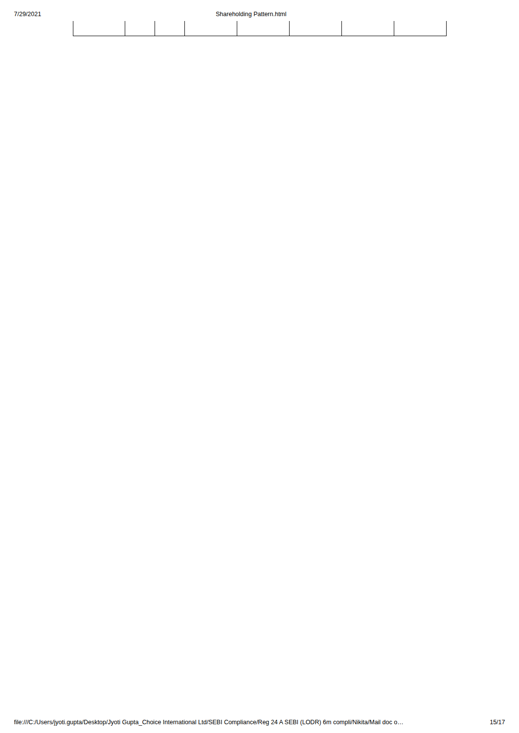7/29/2021
Shareholding Pattern.html
file:///C:/Users/jyoti.gupta/Desktop/Jyoti Gupta_Choice International Ltd/SEBI Compliance/Reg 24 A SEBI (LODR) 6m compli/Nikita/Mail doc o…
15/17